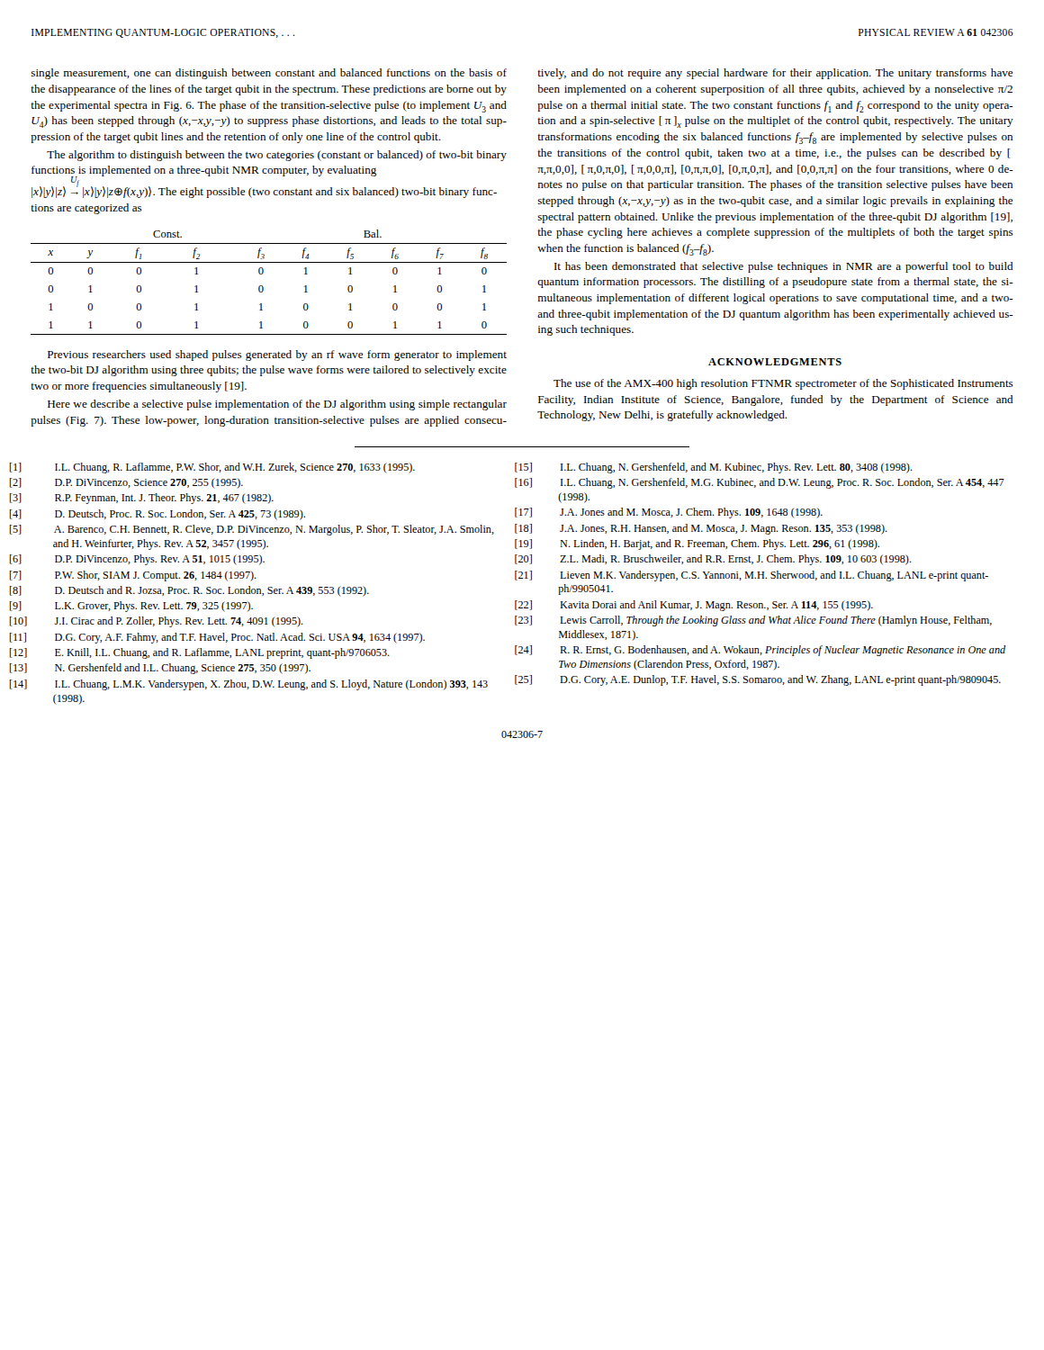Implementing quantum-logic operations, . . .
Physical Review A 61 042306
single measurement, one can distinguish between constant and balanced functions on the basis of the disappearance of the lines of the target qubit in the spectrum. These predictions are borne out by the experimental spectra in Fig. 6. The phase of the transition-selective pulse (to implement U3 and U4) has been stepped through (x,−x,y,−y) to suppress phase distortions, and leads to the total suppression of the target qubit lines and the retention of only one line of the control qubit.
The algorithm to distinguish between the two categories (constant or balanced) of two-bit binary functions is implemented on a three-qubit NMR computer, by evaluating
|x⟩|y⟩|z⟩Uf→|x⟩|y⟩|z⊕f(x,y)⟩. The eight possible (two constant and six balanced) two-bit binary functions are categorized as
| | | Const. | | Bal. |
| x | y | f 1 | f 2 | | f 3 | f 4 | f 5 | f 6 | f 7 | f 8 |
| 0 | 0 | 0 | 1 | | 0 | 1 | 1 | 0 | 1 | 0 |
| 0 | 1 | 0 | 1 | | 0 | 1 | 0 | 1 | 0 | 1 |
| 1 | 0 | 0 | 1 | | 1 | 0 | 1 | 0 | 0 | 1 |
| 1 | 1 | 0 | 1 | | 1 | 0 | 0 | 1 | 1 | 0 |
Previous researchers used shaped pulses generated by an rf wave form generator to implement the two-bit DJ algorithm using three qubits; the pulse wave forms were tailored to selectively excite two or more frequencies simultaneously [19].
Here we describe a selective pulse implementation of the DJ algorithm using simple rectangular pulses (Fig. 7). These low-power, long-duration transition-selective pulses are applied consecutively, and do not require any special hardware for their application. The unitary transforms have been implemented on a coherent superposition of all three qubits, achieved by a nonselective π/2 pulse on a thermal initial state. The two constant functions f1 and f2 correspond to the unity operation and a spin-selective [ π ]x pulse on the multiplet of the control qubit, respectively. The unitary transformations encoding the six balanced functions f3–f8 are implemented by selective pulses on the transitions of the control qubit, taken two at a time, i.e., the pulses can be described by [ π,π,0,0], [ π,0,π,0], [ π,0,0,π], [0,π,π,0], [0,π,0,π], and [0,0,π,π] on the four transitions, where 0 denotes no pulse on that particular transition. The phases of the transition selective pulses have been stepped through (x,−x,y,−y) as in the two-qubit case, and a similar logic prevails in explaining the spectral pattern obtained. Unlike the previous implementation of the three-qubit DJ algorithm [19], the phase cycling here achieves a complete suppression of the multiplets of both the target spins when the function is balanced (f3–f8).
It has been demonstrated that selective pulse techniques in NMR are a powerful tool to build quantum information processors. The distilling of a pseudopure state from a thermal state, the simultaneous implementation of different logical operations to save computational time, and a two- and three-qubit implementation of the DJ quantum algorithm has been experimentally achieved using such techniques.
Acknowledgments
The use of the AMX-400 high resolution FTNMR spectrometer of the Sophisticated Instruments Facility, Indian Institute of Science, Bangalore, funded by the Department of Science and Technology, New Delhi, is gratefully acknowledged.
[1] I.L. Chuang, R. Laflamme, P.W. Shor, and W.H. Zurek, Science 270, 1633 (1995).
[2] D.P. DiVincenzo, Science 270, 255 (1995).
[3] R.P. Feynman, Int. J. Theor. Phys. 21, 467 (1982).
[4] D. Deutsch, Proc. R. Soc. London, Ser. A 425, 73 (1989).
[5] A. Barenco, C.H. Bennett, R. Cleve, D.P. DiVincenzo, N. Margolus, P. Shor, T. Sleator, J.A. Smolin, and H. Weinfurter, Phys. Rev. A 52, 3457 (1995).
[6] D.P. DiVincenzo, Phys. Rev. A 51, 1015 (1995).
[7] P.W. Shor, SIAM J. Comput. 26, 1484 (1997).
[8] D. Deutsch and R. Jozsa, Proc. R. Soc. London, Ser. A 439, 553 (1992).
[9] L.K. Grover, Phys. Rev. Lett. 79, 325 (1997).
[10] J.I. Cirac and P. Zoller, Phys. Rev. Lett. 74, 4091 (1995).
[11] D.G. Cory, A.F. Fahmy, and T.F. Havel, Proc. Natl. Acad. Sci. USA 94, 1634 (1997).
[12] E. Knill, I.L. Chuang, and R. Laflamme, LANL preprint, quant-ph/9706053.
[13] N. Gershenfeld and I.L. Chuang, Science 275, 350 (1997).
[14] I.L. Chuang, L.M.K. Vandersypen, X. Zhou, D.W. Leung, and S. Lloyd, Nature (London) 393, 143 (1998).
[15] I.L. Chuang, N. Gershenfeld, and M. Kubinec, Phys. Rev. Lett. 80, 3408 (1998).
[16] I.L. Chuang, N. Gershenfeld, M.G. Kubinec, and D.W. Leung, Proc. R. Soc. London, Ser. A 454, 447 (1998).
[17] J.A. Jones and M. Mosca, J. Chem. Phys. 109, 1648 (1998).
[18] J.A. Jones, R.H. Hansen, and M. Mosca, J. Magn. Reson. 135, 353 (1998).
[19] N. Linden, H. Barjat, and R. Freeman, Chem. Phys. Lett. 296, 61 (1998).
[20] Z.L. Madi, R. Bruschweiler, and R.R. Ernst, J. Chem. Phys. 109, 10 603 (1998).
[21] Lieven M.K. Vandersypen, C.S. Yannoni, M.H. Sherwood, and I.L. Chuang, LANL e-print quant-ph/9905041.
[22] Kavita Dorai and Anil Kumar, J. Magn. Reson., Ser. A 114, 155 (1995).
[23] Lewis Carroll, Through the Looking Glass and What Alice Found There (Hamlyn House, Feltham, Middlesex, 1871).
[24] R. R. Ernst, G. Bodenhausen, and A. Wokaun, Principles of Nuclear Magnetic Resonance in One and Two Dimensions (Clarendon Press, Oxford, 1987).
[25] D.G. Cory, A.E. Dunlop, T.F. Havel, S.S. Somaroo, and W. Zhang, LANL e-print quant-ph/9809045.
042306-7